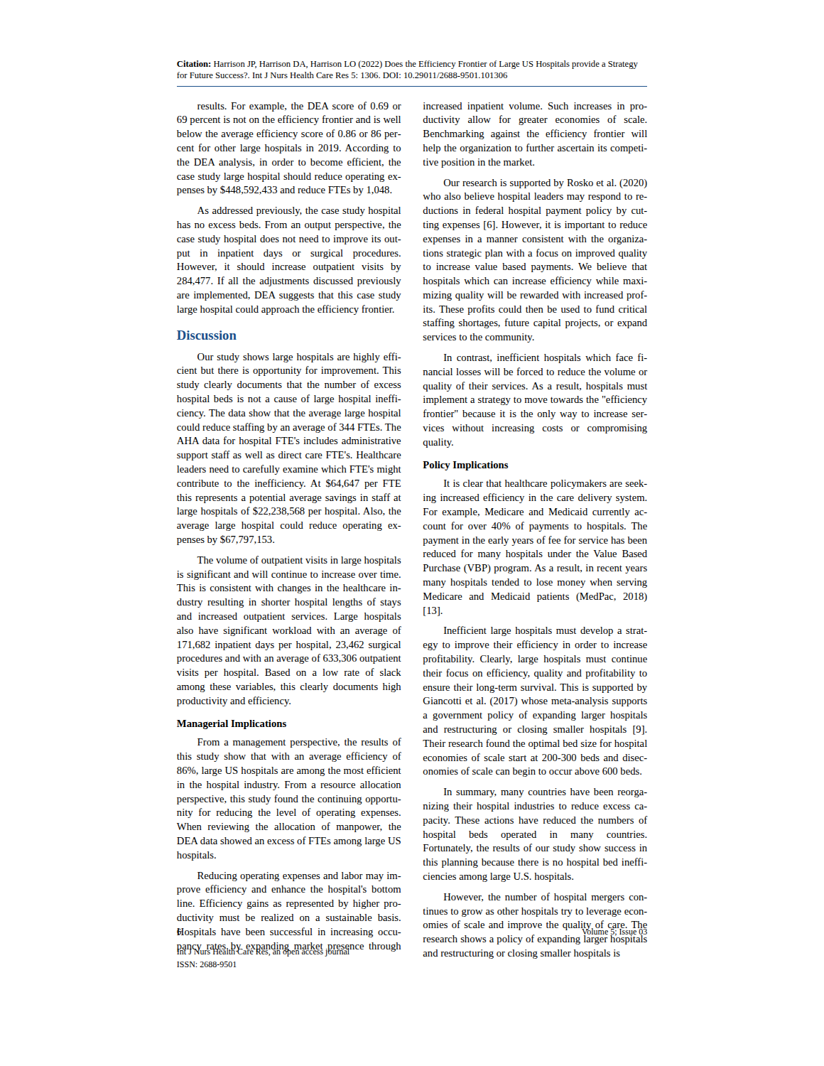Citation: Harrison JP, Harrison DA, Harrison LO (2022) Does the Efficiency Frontier of Large US Hospitals provide a Strategy for Future Success?. Int J Nurs Health Care Res 5: 1306. DOI: 10.29011/2688-9501.101306
results. For example, the DEA score of 0.69 or 69 percent is not on the efficiency frontier and is well below the average efficiency score of 0.86 or 86 percent for other large hospitals in 2019. According to the DEA analysis, in order to become efficient, the case study large hospital should reduce operating expenses by $448,592,433 and reduce FTEs by 1,048.
As addressed previously, the case study hospital has no excess beds. From an output perspective, the case study hospital does not need to improve its output in inpatient days or surgical procedures. However, it should increase outpatient visits by 284,477. If all the adjustments discussed previously are implemented, DEA suggests that this case study large hospital could approach the efficiency frontier.
Discussion
Our study shows large hospitals are highly efficient but there is opportunity for improvement. This study clearly documents that the number of excess hospital beds is not a cause of large hospital inefficiency. The data show that the average large hospital could reduce staffing by an average of 344 FTEs. The AHA data for hospital FTE's includes administrative support staff as well as direct care FTE's. Healthcare leaders need to carefully examine which FTE's might contribute to the inefficiency. At $64,647 per FTE this represents a potential average savings in staff at large hospitals of $22,238,568 per hospital. Also, the average large hospital could reduce operating expenses by $67,797,153.
The volume of outpatient visits in large hospitals is significant and will continue to increase over time. This is consistent with changes in the healthcare industry resulting in shorter hospital lengths of stays and increased outpatient services. Large hospitals also have significant workload with an average of 171,682 inpatient days per hospital, 23,462 surgical procedures and with an average of 633,306 outpatient visits per hospital. Based on a low rate of slack among these variables, this clearly documents high productivity and efficiency.
Managerial Implications
From a management perspective, the results of this study show that with an average efficiency of 86%, large US hospitals are among the most efficient in the hospital industry. From a resource allocation perspective, this study found the continuing opportunity for reducing the level of operating expenses. When reviewing the allocation of manpower, the DEA data showed an excess of FTEs among large US hospitals.
Reducing operating expenses and labor may improve efficiency and enhance the hospital's bottom line. Efficiency gains as represented by higher productivity must be realized on a sustainable basis. Hospitals have been successful in increasing occupancy rates by expanding market presence through increased inpatient volume. Such increases in productivity allow for greater economies of scale. Benchmarking against the efficiency frontier will help the organization to further ascertain its competitive position in the market.
Our research is supported by Rosko et al. (2020) who also believe hospital leaders may respond to reductions in federal hospital payment policy by cutting expenses [6]. However, it is important to reduce expenses in a manner consistent with the organizations strategic plan with a focus on improved quality to increase value based payments. We believe that hospitals which can increase efficiency while maximizing quality will be rewarded with increased profits. These profits could then be used to fund critical staffing shortages, future capital projects, or expand services to the community.
In contrast, inefficient hospitals which face financial losses will be forced to reduce the volume or quality of their services. As a result, hospitals must implement a strategy to move towards the "efficiency frontier" because it is the only way to increase services without increasing costs or compromising quality.
Policy Implications
It is clear that healthcare policymakers are seeking increased efficiency in the care delivery system. For example, Medicare and Medicaid currently account for over 40% of payments to hospitals. The payment in the early years of fee for service has been reduced for many hospitals under the Value Based Purchase (VBP) program. As a result, in recent years many hospitals tended to lose money when serving Medicare and Medicaid patients (MedPac, 2018) [13].
Inefficient large hospitals must develop a strategy to improve their efficiency in order to increase profitability. Clearly, large hospitals must continue their focus on efficiency, quality and profitability to ensure their long-term survival. This is supported by Giancotti et al. (2017) whose meta-analysis supports a government policy of expanding larger hospitals and restructuring or closing smaller hospitals [9]. Their research found the optimal bed size for hospital economies of scale start at 200-300 beds and diseconomies of scale can begin to occur above 600 beds.
In summary, many countries have been reorganizing their hospital industries to reduce excess capacity. These actions have reduced the numbers of hospital beds operated in many countries. Fortunately, the results of our study show success in this planning because there is no hospital bed inefficiencies among large U.S. hospitals.
However, the number of hospital mergers continues to grow as other hospitals try to leverage economies of scale and improve the quality of care. The research shows a policy of expanding larger hospitals and restructuring or closing smaller hospitals is
6
Volume 5; Issue 03
Int J Nurs Health Care Res, an open access journal
ISSN: 2688-9501